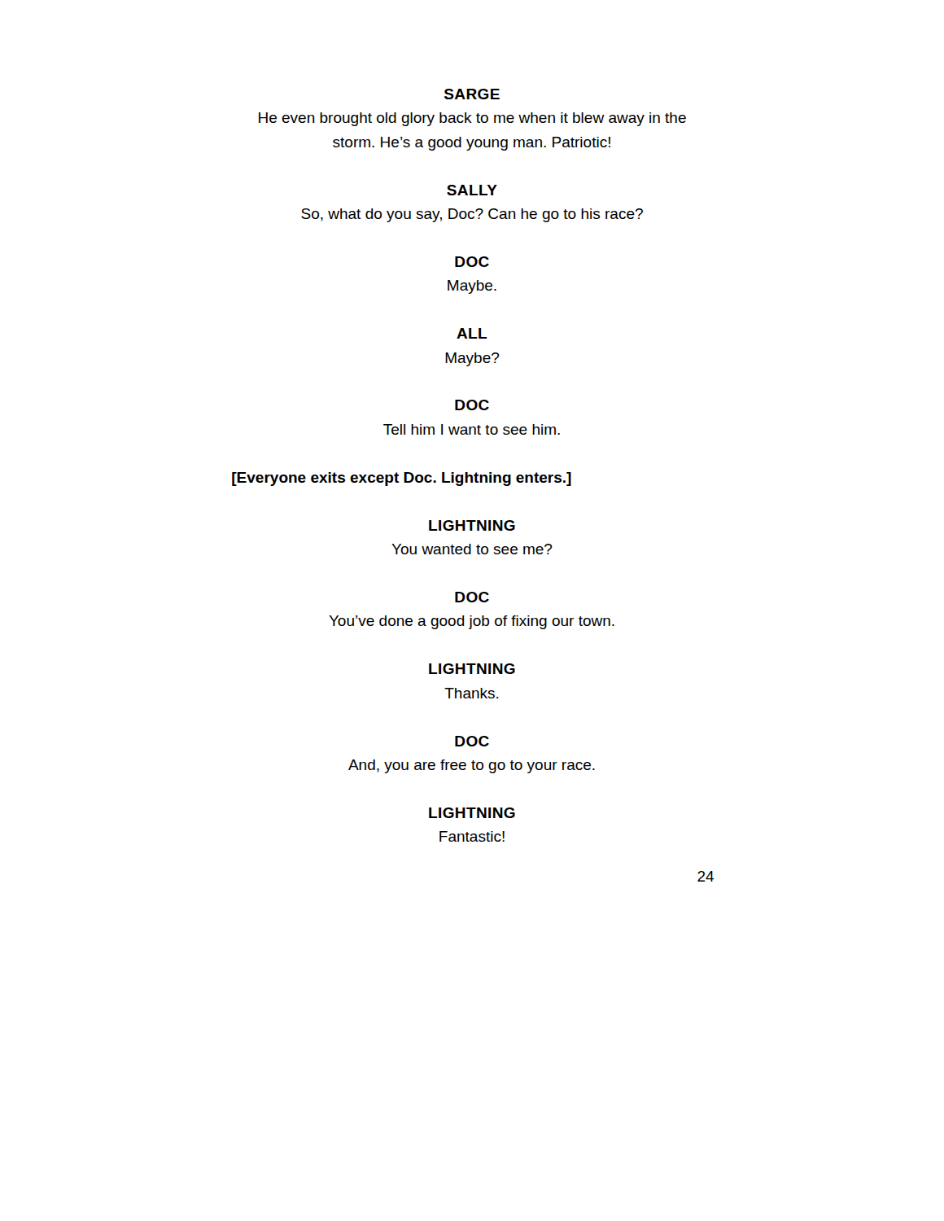SARGE
He even brought old glory back to me when it blew away in the storm. He’s a good young man. Patriotic!
SALLY
So, what do you say, Doc? Can he go to his race?
DOC
Maybe.
ALL
Maybe?
DOC
Tell him I want to see him.
[Everyone exits except Doc. Lightning enters.]
LIGHTNING
You wanted to see me?
DOC
You’ve done a good job of fixing our town.
LIGHTNING
Thanks.
DOC
And, you are free to go to your race.
LIGHTNING
Fantastic!
24